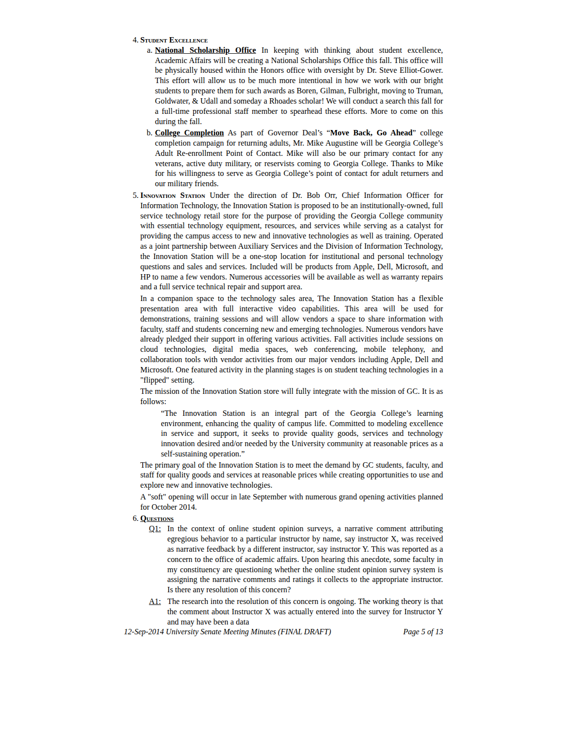4. Student Excellence
a.
National Scholarship Office In keeping with thinking about student excellence, Academic Affairs will be creating a National Scholarships Office this fall. This office will be physically housed within the Honors office with oversight by Dr. Steve Elliot-Gower. This effort will allow us to be much more intentional in how we work with our bright students to prepare them for such awards as Boren, Gilman, Fulbright, moving to Truman, Goldwater, & Udall and someday a Rhoades scholar! We will conduct a search this fall for a full-time professional staff member to spearhead these efforts. More to come on this during the fall.
b.
College Completion As part of Governor Deal’s “Move Back, Go Ahead” college completion campaign for returning adults, Mr. Mike Augustine will be Georgia College’s Adult Re-enrollment Point of Contact. Mike will also be our primary contact for any veterans, active duty military, or reservists coming to Georgia College. Thanks to Mike for his willingness to serve as Georgia College’s point of contact for adult returners and our military friends.
5.
Innovation Station Under the direction of Dr. Bob Orr, Chief Information Officer for Information Technology, the Innovation Station is proposed to be an institutionally-owned, full service technology retail store for the purpose of providing the Georgia College community with essential technology equipment, resources, and services while serving as a catalyst for providing the campus access to new and innovative technologies as well as training. Operated as a joint partnership between Auxiliary Services and the Division of Information Technology, the Innovation Station will be a one-stop location for institutional and personal technology questions and sales and services. Included will be products from Apple, Dell, Microsoft, and HP to name a few vendors. Numerous accessories will be available as well as warranty repairs and a full service technical repair and support area.
In a companion space to the technology sales area, The Innovation Station has a flexible presentation area with full interactive video capabilities. This area will be used for demonstrations, training sessions and will allow vendors a space to share information with faculty, staff and students concerning new and emerging technologies. Numerous vendors have already pledged their support in offering various activities. Fall activities include sessions on cloud technologies, digital media spaces, web conferencing, mobile telephony, and collaboration tools with vendor activities from our major vendors including Apple, Dell and Microsoft. One featured activity in the planning stages is on student teaching technologies in a "flipped" setting.
The mission of the Innovation Station store will fully integrate with the mission of GC. It is as follows:
“The Innovation Station is an integral part of the Georgia College’s learning environment, enhancing the quality of campus life. Committed to modeling excellence in service and support, it seeks to provide quality goods, services and technology innovation desired and/or needed by the University community at reasonable prices as a self-sustaining operation.”
The primary goal of the Innovation Station is to meet the demand by GC students, faculty, and staff for quality goods and services at reasonable prices while creating opportunities to use and explore new and innovative technologies.
A "soft" opening will occur in late September with numerous grand opening activities planned for October 2014.
6. Questions
Q1:
In the context of online student opinion surveys, a narrative comment attributing egregious behavior to a particular instructor by name, say instructor X, was received as narrative feedback by a different instructor, say instructor Y. This was reported as a concern to the office of academic affairs. Upon hearing this anecdote, some faculty in my constituency are questioning whether the online student opinion survey system is assigning the narrative comments and ratings it collects to the appropriate instructor. Is there any resolution of this concern?
A1:
The research into the resolution of this concern is ongoing. The working theory is that the comment about Instructor X was actually entered into the survey for Instructor Y and may have been a data
12-Sep-2014 University Senate Meeting Minutes (FINAL DRAFT) Page 5 of 13